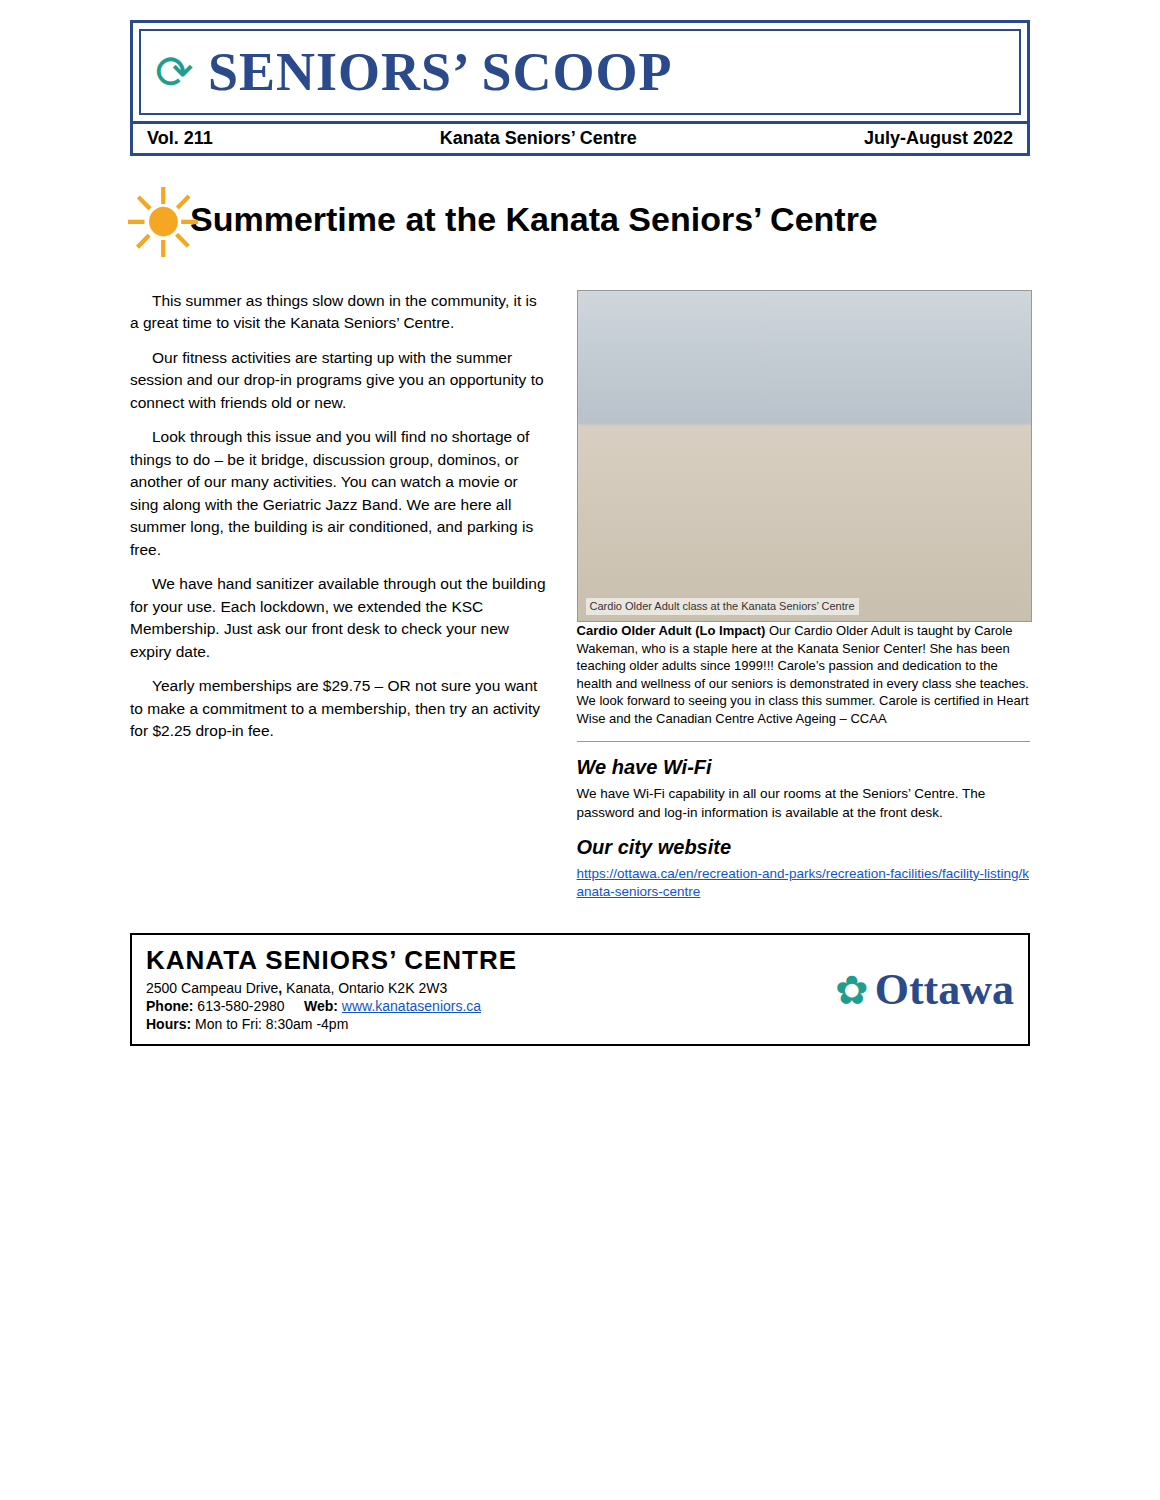⟳
SENIORS’ SCOOP
Vol. 211 Kanata Seniors’ Centre July-August 2022
☀
Summertime at the Kanata Seniors’ Centre
This summer as things slow down in the community, it is a great time to visit the Kanata Seniors’ Centre.
Our fitness activities are starting up with the summer session and our drop-in programs give you an opportunity to connect with friends old or new.
Look through this issue and you will find no shortage of things to do – be it bridge, discussion group, dominos, or another of our many activities. You can watch a movie or sing along with the Geriatric Jazz Band. We are here all summer long, the building is air conditioned, and parking is free.
We have hand sanitizer available through out the building for your use. Each lockdown, we extended the KSC Membership. Just ask our front desk to check your new expiry date.
Yearly memberships are $29.75 – OR not sure you want to make a commitment to a membership, then try an activity for $2.25 drop-in fee.
Cardio Older Adult class at the Kanata Seniors’ Centre
Cardio Older Adult (Lo Impact) Our Cardio Older Adult is taught by Carole Wakeman, who is a staple here at the Kanata Senior Center! She has been teaching older adults since 1999!!! Carole’s passion and dedication to the health and wellness of our seniors is demonstrated in every class she teaches. We look forward to seeing you in class this summer. Carole is certified in Heart Wise and the Canadian Centre Active Ageing – CCAA
We have Wi-Fi
We have Wi-Fi capability in all our rooms at the Seniors’ Centre. The password and log-in information is available at the front desk.
Our city website
https://ottawa.ca/en/recreation-and-parks/recreation-facilities/facility-listing/kanata-seniors-centre
KANATA SENIORS’ CENTRE
2500 Campeau Drive, Kanata, Ontario K2K 2W3
Phone: 613-580-2980 Web: www.kanataseniors.ca
Hours: Mon to Fri: 8:30am -4pm
✿ Ottawa